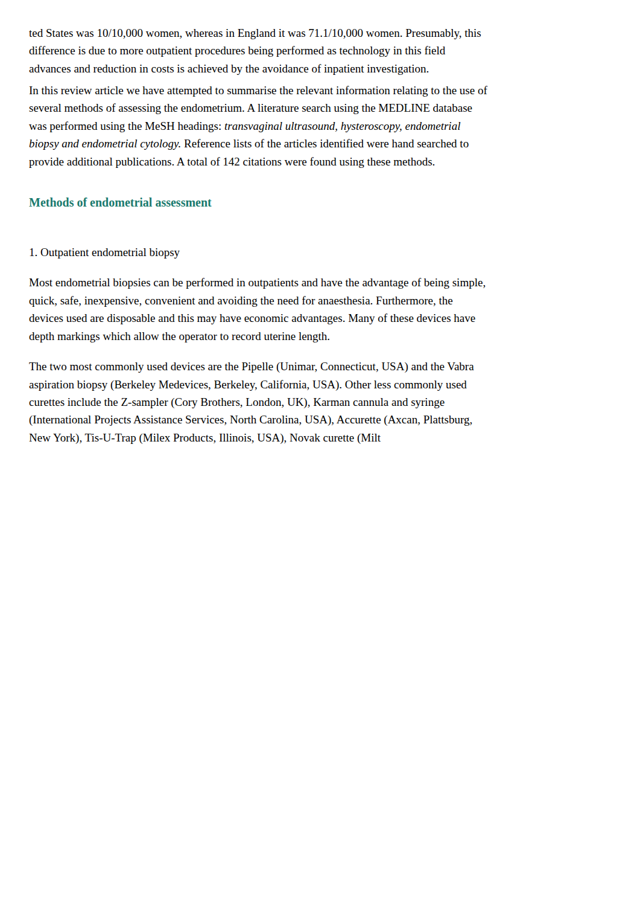ted States was 10/10,000 women, whereas in England it was 71.1/10,000 women. Presumably, this difference is due to more outpatient procedures being performed as technology in this field advances and reduction in costs is achieved by the avoidance of inpatient investigation.
In this review article we have attempted to summarise the relevant information relating to the use of several methods of assessing the endometrium. A literature search using the MEDLINE database was performed using the MeSH headings: transvaginal ultrasound, hysteroscopy, endometrial biopsy and endometrial cytology. Reference lists of the articles identified were hand searched to provide additional publications. A total of 142 citations were found using these methods.
Methods of endometrial assessment
1. Outpatient endometrial biopsy
Most endometrial biopsies can be performed in outpatients and have the advantage of being simple, quick, safe, inexpensive, convenient and avoiding the need for anaesthesia. Furthermore, the devices used are disposable and this may have economic advantages. Many of these devices have depth markings which allow the operator to record uterine length.
The two most commonly used devices are the Pipelle (Unimar, Connecticut, USA) and the Vabra aspiration biopsy (Berkeley Medevices, Berkeley, California, USA). Other less commonly used curettes include the Z-sampler (Cory Brothers, London, UK), Karman cannula and syringe (International Projects Assistance Services, North Carolina, USA), Accurette (Axcan, Plattsburg, New York), Tis-U-Trap (Milex Products, Illinois, USA), Novak curette (Milt